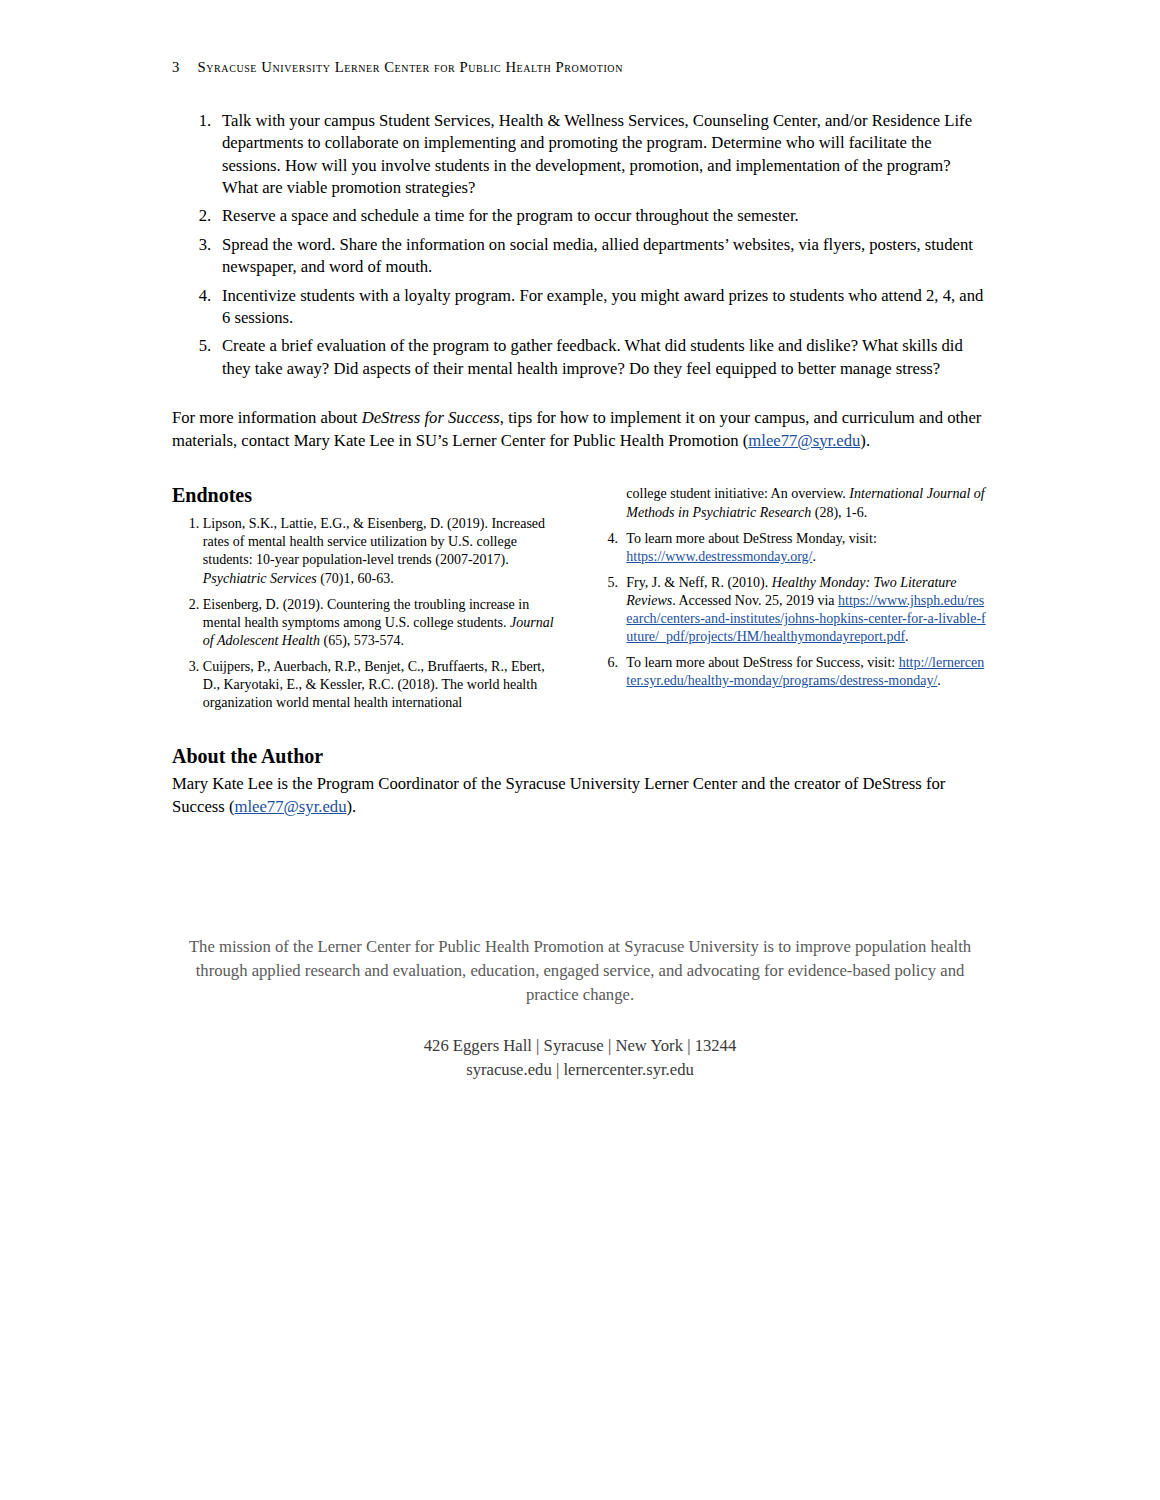3 Syracuse University Lerner Center for Public Health Promotion
Talk with your campus Student Services, Health & Wellness Services, Counseling Center, and/or Residence Life departments to collaborate on implementing and promoting the program. Determine who will facilitate the sessions. How will you involve students in the development, promotion, and implementation of the program? What are viable promotion strategies?
Reserve a space and schedule a time for the program to occur throughout the semester.
Spread the word. Share the information on social media, allied departments’ websites, via flyers, posters, student newspaper, and word of mouth.
Incentivize students with a loyalty program. For example, you might award prizes to students who attend 2, 4, and 6 sessions.
Create a brief evaluation of the program to gather feedback. What did students like and dislike? What skills did they take away? Did aspects of their mental health improve? Do they feel equipped to better manage stress?
For more information about DeStress for Success, tips for how to implement it on your campus, and curriculum and other materials, contact Mary Kate Lee in SU’s Lerner Center for Public Health Promotion (mlee77@syr.edu).
Endnotes
Lipson, S.K., Lattie, E.G., & Eisenberg, D. (2019). Increased rates of mental health service utilization by U.S. college students: 10-year population-level trends (2007-2017). Psychiatric Services (70)1, 60-63.
Eisenberg, D. (2019). Countering the troubling increase in mental health symptoms among U.S. college students. Journal of Adolescent Health (65), 573-574.
Cuijpers, P., Auerbach, R.P., Benjet, C., Bruffaerts, R., Ebert, D., Karyotaki, E., & Kessler, R.C. (2018). The world health organization world mental health international
college student initiative: An overview. International Journal of Methods in Psychiatric Research (28), 1-6.
4. To learn more about DeStress Monday, visit: https://www.destressmonday.org/.
5. Fry, J. & Neff, R. (2010). Healthy Monday: Two Literature Reviews. Accessed Nov. 25, 2019 via https://www.jhsph.edu/research/centers-and-institutes/johns-hopkins-center-for-a-livable-future/_pdf/projects/HM/healthymondayreport.pdf.
6. To learn more about DeStress for Success, visit: http://lernercenter.syr.edu/healthy-monday/programs/destress-monday/.
About the Author
Mary Kate Lee is the Program Coordinator of the Syracuse University Lerner Center and the creator of DeStress for Success (mlee77@syr.edu).
The mission of the Lerner Center for Public Health Promotion at Syracuse University is to improve population health through applied research and evaluation, education, engaged service, and advocating for evidence-based policy and practice change.
426 Eggers Hall | Syracuse | New York | 13244
syracuse.edu | lernercenter.syr.edu